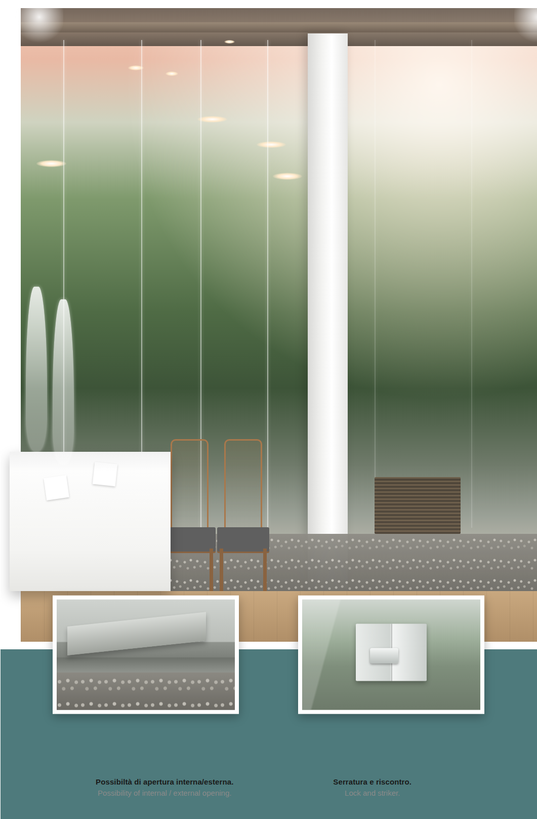Possibiltà di apertura interna/esterna. Possibility of internal / external opening.
Serratura e riscontro. Lock and striker.